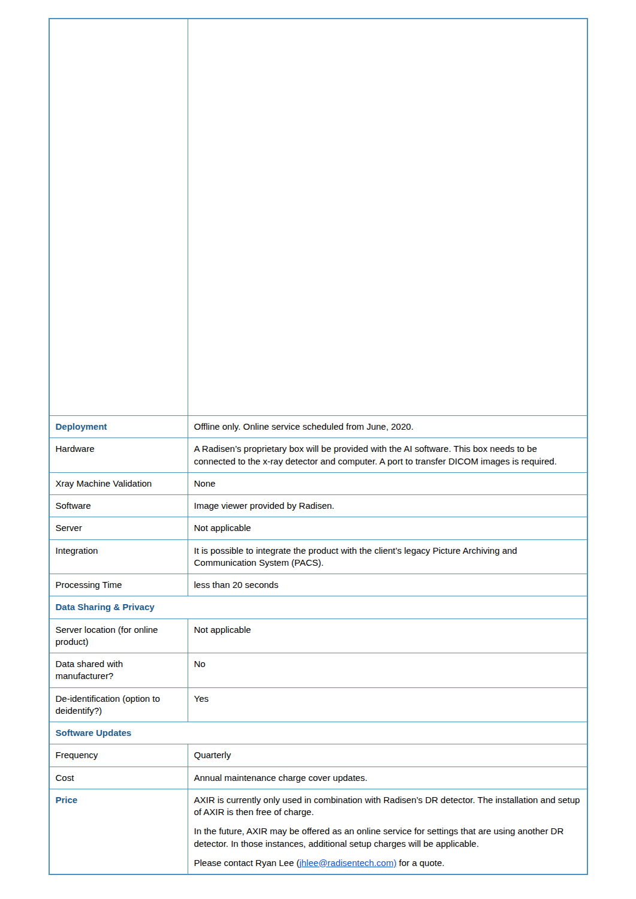| Deployment | Offline only. Online service scheduled from June, 2020. |
| Hardware | A Radisen’s proprietary box will be provided with the AI software. This box needs to be connected to the x-ray detector and computer. A port to transfer DICOM images is required. |
| Xray Machine Validation | None |
| Software | Image viewer provided by Radisen. |
| Server | Not applicable |
| Integration | It is possible to integrate the product with the client’s legacy Picture Archiving and Communication System (PACS). |
| Processing Time | less than 20 seconds |
| Data Sharing & Privacy |
| Server location (for online product) | Not applicable |
| Data shared with manufacturer? | No |
| De-identification (option to deidentify?) | Yes |
| Software Updates |
| Frequency | Quarterly |
| Cost | Annual maintenance charge cover updates. |
| Price | AXIR is currently only used in combination with Radisen’s DR detector. The installation and setup of AXIR is then free of charge. In the future, AXIR may be offered as an online service for settings that are using another DR detector. In those instances, additional setup charges will be applicable. Please contact Ryan Lee ( jhlee@radisentech.com) for a quote. |